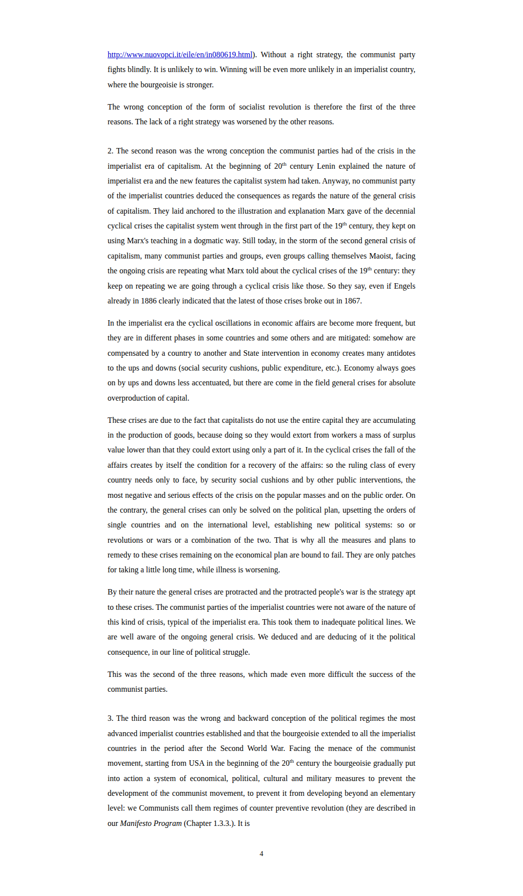http://www.nuovopci.it/eile/en/in080619.html). Without a right strategy, the communist party fights blindly. It is unlikely to win. Winning will be even more unlikely in an imperialist country, where the bourgeoisie is stronger.
The wrong conception of the form of socialist revolution is therefore the first of the three reasons. The lack of a right strategy was worsened by the other reasons.
2. The second reason was the wrong conception the communist parties had of the crisis in the imperialist era of capitalism. At the beginning of 20th century Lenin explained the nature of imperialist era and the new features the capitalist system had taken. Anyway, no communist party of the imperialist countries deduced the consequences as regards the nature of the general crisis of capitalism. They laid anchored to the illustration and explanation Marx gave of the decennial cyclical crises the capitalist system went through in the first part of the 19th century, they kept on using Marx's teaching in a dogmatic way. Still today, in the storm of the second general crisis of capitalism, many communist parties and groups, even groups calling themselves Maoist, facing the ongoing crisis are repeating what Marx told about the cyclical crises of the 19th century: they keep on repeating we are going through a cyclical crisis like those. So they say, even if Engels already in 1886 clearly indicated that the latest of those crises broke out in 1867.
In the imperialist era the cyclical oscillations in economic affairs are become more frequent, but they are in different phases in some countries and some others and are mitigated: somehow are compensated by a country to another and State intervention in economy creates many antidotes to the ups and downs (social security cushions, public expenditure, etc.). Economy always goes on by ups and downs less accentuated, but there are come in the field general crises for absolute overproduction of capital.
These crises are due to the fact that capitalists do not use the entire capital they are accumulating in the production of goods, because doing so they would extort from workers a mass of surplus value lower than that they could extort using only a part of it. In the cyclical crises the fall of the affairs creates by itself the condition for a recovery of the affairs: so the ruling class of every country needs only to face, by security social cushions and by other public interventions, the most negative and serious effects of the crisis on the popular masses and on the public order. On the contrary, the general crises can only be solved on the political plan, upsetting the orders of single countries and on the international level, establishing new political systems: so or revolutions or wars or a combination of the two. That is why all the measures and plans to remedy to these crises remaining on the economical plan are bound to fail. They are only patches for taking a little long time, while illness is worsening.
By their nature the general crises are protracted and the protracted people's war is the strategy apt to these crises. The communist parties of the imperialist countries were not aware of the nature of this kind of crisis, typical of the imperialist era. This took them to inadequate political lines. We are well aware of the ongoing general crisis. We deduced and are deducing of it the political consequence, in our line of political struggle.
This was the second of the three reasons, which made even more difficult the success of the communist parties.
3. The third reason was the wrong and backward conception of the political regimes the most advanced imperialist countries established and that the bourgeoisie extended to all the imperialist countries in the period after the Second World War. Facing the menace of the communist movement, starting from USA in the beginning of the 20th century the bourgeoisie gradually put into action a system of economical, political, cultural and military measures to prevent the development of the communist movement, to prevent it from developing beyond an elementary level: we Communists call them regimes of counter preventive revolution (they are described in our Manifesto Program (Chapter 1.3.3.). It is
4